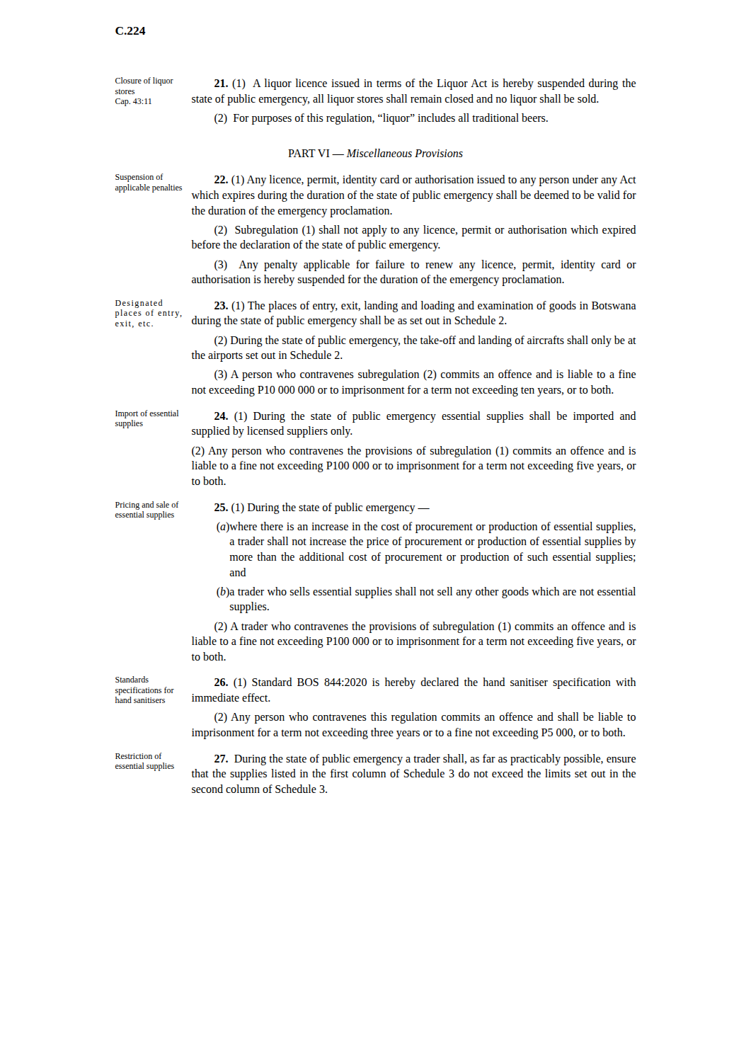C.224
Closure of liquor stores
Cap. 43:11
21. (1) A liquor licence issued in terms of the Liquor Act is hereby suspended during the state of public emergency, all liquor stores shall remain closed and no liquor shall be sold.
(2) For purposes of this regulation, “liquor” includes all traditional beers.
PART VI — Miscellaneous Provisions
Suspension of applicable penalties
22. (1) Any licence, permit, identity card or authorisation issued to any person under any Act which expires during the duration of the state of public emergency shall be deemed to be valid for the duration of the emergency proclamation.
(2) Subregulation (1) shall not apply to any licence, permit or authorisation which expired before the declaration of the state of public emergency.
(3) Any penalty applicable for failure to renew any licence, permit, identity card or authorisation is hereby suspended for the duration of the emergency proclamation.
Designated places of entry, exit, etc.
23. (1) The places of entry, exit, landing and loading and examination of goods in Botswana during the state of public emergency shall be as set out in Schedule 2.
(2) During the state of public emergency, the take-off and landing of aircrafts shall only be at the airports set out in Schedule 2.
(3) A person who contravenes subregulation (2) commits an offence and is liable to a fine not exceeding P10 000 000 or to imprisonment for a term not exceeding ten years, or to both.
Import of essential supplies
24. (1) During the state of public emergency essential supplies shall be imported and supplied by licensed suppliers only.
(2) Any person who contravenes the provisions of subregulation (1) commits an offence and is liable to a fine not exceeding P100 000 or to imprisonment for a term not exceeding five years, or to both.
Pricing and sale of essential supplies
25. (1) During the state of public emergency —
(a)
where there is an increase in the cost of procurement or production of essential supplies, a trader shall not increase the price of procurement or production of essential supplies by more than the additional cost of procurement or production of such essential supplies; and
(b)
a trader who sells essential supplies shall not sell any other goods which are not essential supplies.
(2) A trader who contravenes the provisions of subregulation (1) commits an offence and is liable to a fine not exceeding P100 000 or to imprisonment for a term not exceeding five years, or to both.
Standards specifications for hand sanitisers
26. (1) Standard BOS 844:2020 is hereby declared the hand sanitiser specification with immediate effect.
(2) Any person who contravenes this regulation commits an offence and shall be liable to imprisonment for a term not exceeding three years or to a fine not exceeding P5 000, or to both.
Restriction of essential supplies
27. During the state of public emergency a trader shall, as far as practicably possible, ensure that the supplies listed in the first column of Schedule 3 do not exceed the limits set out in the second column of Schedule 3.